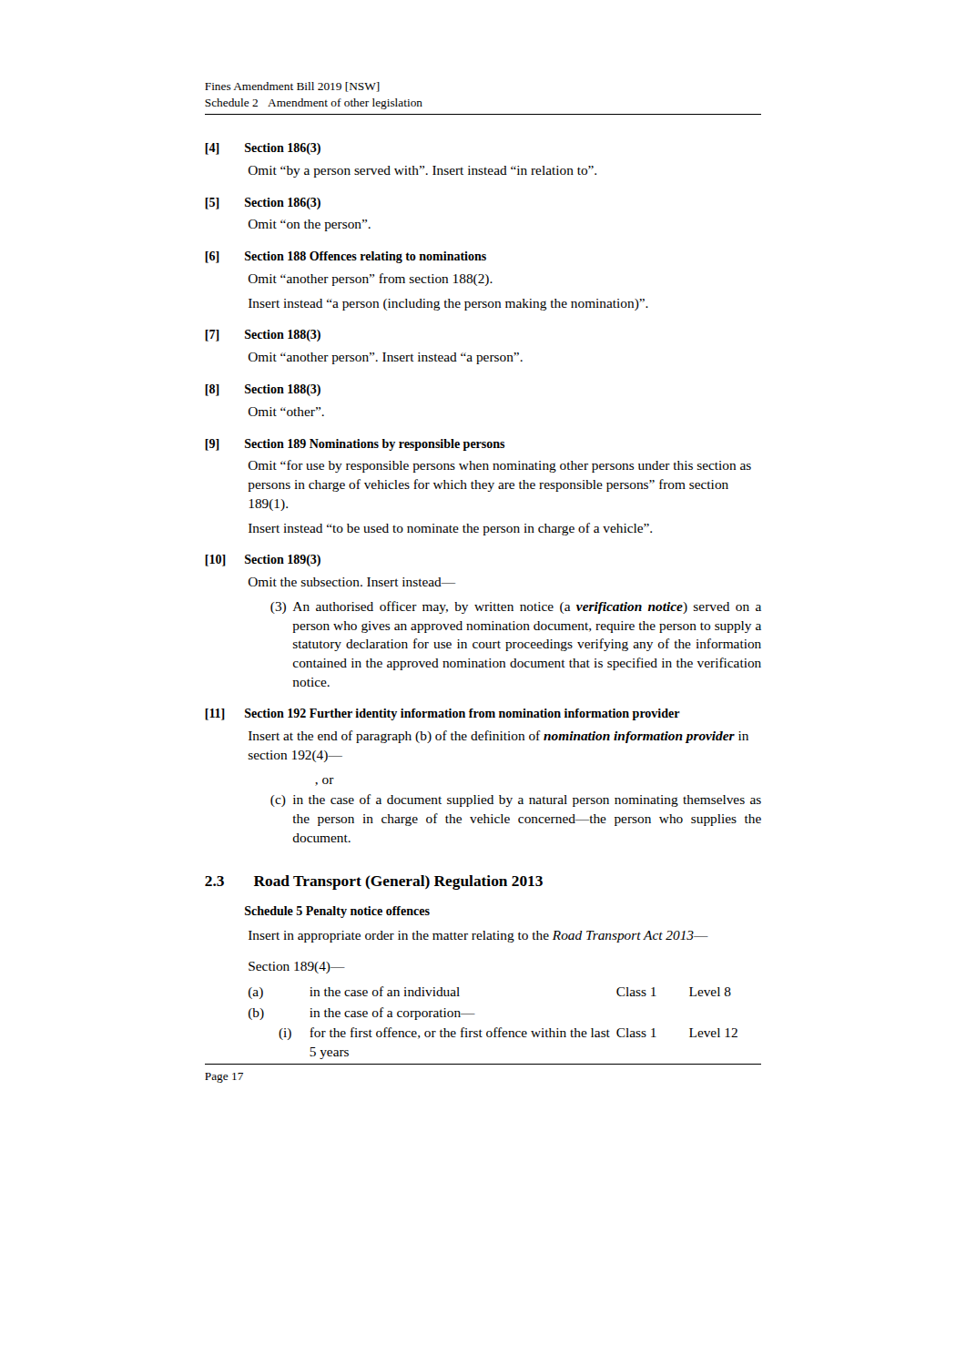Fines Amendment Bill 2019 [NSW] Schedule 2 Amendment of other legislation
[4] Section 186(3)
Omit “by a person served with”. Insert instead “in relation to”.
[5] Section 186(3)
Omit “on the person”.
[6] Section 188 Offences relating to nominations
Omit “another person” from section 188(2).
Insert instead “a person (including the person making the nomination)”.
[7] Section 188(3)
Omit “another person”. Insert instead “a person”.
[8] Section 188(3)
Omit “other”.
[9] Section 189 Nominations by responsible persons
Omit “for use by responsible persons when nominating other persons under this section as persons in charge of vehicles for which they are the responsible persons” from section 189(1).
Insert instead “to be used to nominate the person in charge of a vehicle”.
[10] Section 189(3)
Omit the subsection. Insert instead—
(3) An authorised officer may, by written notice (a verification notice) served on a person who gives an approved nomination document, require the person to supply a statutory declaration for use in court proceedings verifying any of the information contained in the approved nomination document that is specified in the verification notice.
[11] Section 192 Further identity information from nomination information provider
Insert at the end of paragraph (b) of the definition of nomination information provider in section 192(4)—
, or
(c) in the case of a document supplied by a natural person nominating themselves as the person in charge of the vehicle concerned—the person who supplies the document.
2.3 Road Transport (General) Regulation 2013
Schedule 5 Penalty notice offences
Insert in appropriate order in the matter relating to the Road Transport Act 2013—
Section 189(4)—
| (a) | | in the case of an individual | Class 1 | Level 8 |
| (b) | | in the case of a corporation— | | |
| | (i) | for the first offence, or the first offence within the last 5 years | Class 1 | Level 12 |
Page 17